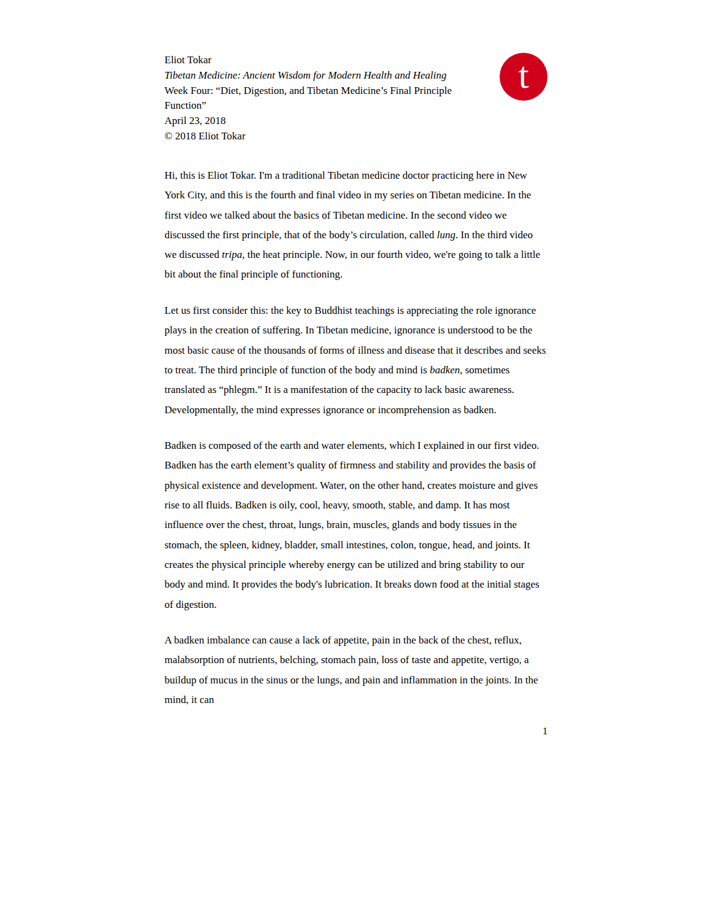Eliot Tokar
Tibetan Medicine: Ancient Wisdom for Modern Health and Healing
Week Four: “Diet, Digestion, and Tibetan Medicine’s Final Principle Function”
April 23, 2018
© 2018 Eliot Tokar
t
Hi, this is Eliot Tokar. I'm a traditional Tibetan medicine doctor practicing here in New York City, and this is the fourth and final video in my series on Tibetan medicine. In the first video we talked about the basics of Tibetan medicine. In the second video we discussed the first principle, that of the body’s circulation, called lung. In the third video we discussed tripa, the heat principle. Now, in our fourth video, we're going to talk a little bit about the final principle of functioning.
Let us first consider this: the key to Buddhist teachings is appreciating the role ignorance plays in the creation of suffering. In Tibetan medicine, ignorance is understood to be the most basic cause of the thousands of forms of illness and disease that it describes and seeks to treat. The third principle of function of the body and mind is badken, sometimes translated as “phlegm.” It is a manifestation of the capacity to lack basic awareness. Developmentally, the mind expresses ignorance or incomprehension as badken.
Badken is composed of the earth and water elements, which I explained in our first video. Badken has the earth element’s quality of firmness and stability and provides the basis of physical existence and development. Water, on the other hand, creates moisture and gives rise to all fluids. Badken is oily, cool, heavy, smooth, stable, and damp. It has most influence over the chest, throat, lungs, brain, muscles, glands and body tissues in the stomach, the spleen, kidney, bladder, small intestines, colon, tongue, head, and joints. It creates the physical principle whereby energy can be utilized and bring stability to our body and mind. It provides the body's lubrication. It breaks down food at the initial stages of digestion.
A badken imbalance can cause a lack of appetite, pain in the back of the chest, reflux, malabsorption of nutrients, belching, stomach pain, loss of taste and appetite, vertigo, a buildup of mucus in the sinus or the lungs, and pain and inflammation in the joints. In the mind, it can
1